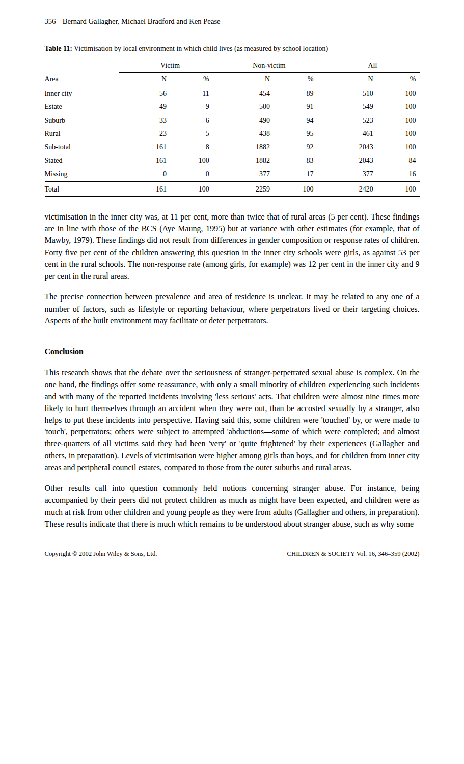356 Bernard Gallagher, Michael Bradford and Ken Pease
Table 11: Victimisation by local environment in which child lives (as measured by school location)
| | | Victim | | Non-victim | | All |
| --- | --- | --- | --- | --- | --- | --- |
| Area | | N | % | | N | % | | N | % |
| Inner city | | 56 | 11 | | 454 | 89 | | 510 | 100 |
| Estate | | 49 | 9 | | 500 | 91 | | 549 | 100 |
| Suburb | | 33 | 6 | | 490 | 94 | | 523 | 100 |
| Rural | | 23 | 5 | | 438 | 95 | | 461 | 100 |
| Sub-total | | 161 | 8 | | 1882 | 92 | | 2043 | 100 |
| Stated | | 161 | 100 | | 1882 | 83 | | 2043 | 84 |
| Missing | | 0 | 0 | | 377 | 17 | | 377 | 16 |
| Total | | 161 | 100 | | 2259 | 100 | | 2420 | 100 |
victimisation in the inner city was, at 11 per cent, more than twice that of rural areas (5 per cent). These findings are in line with those of the BCS (Aye Maung, 1995) but at variance with other estimates (for example, that of Mawby, 1979). These findings did not result from differences in gender composition or response rates of children. Forty five per cent of the children answering this question in the inner city schools were girls, as against 53 per cent in the rural schools. The non-response rate (among girls, for example) was 12 per cent in the inner city and 9 per cent in the rural areas.
The precise connection between prevalence and area of residence is unclear. It may be related to any one of a number of factors, such as lifestyle or reporting behaviour, where perpetrators lived or their targeting choices. Aspects of the built environment may facilitate or deter perpetrators.
Conclusion
This research shows that the debate over the seriousness of stranger-perpetrated sexual abuse is complex. On the one hand, the findings offer some reassurance, with only a small minority of children experiencing such incidents and with many of the reported incidents involving 'less serious' acts. That children were almost nine times more likely to hurt themselves through an accident when they were out, than be accosted sexually by a stranger, also helps to put these incidents into perspective. Having said this, some children were 'touched' by, or were made to 'touch', perpetrators; others were subject to attempted 'abductions—some of which were completed; and almost three-quarters of all victims said they had been 'very' or 'quite frightened' by their experiences (Gallagher and others, in preparation). Levels of victimisation were higher among girls than boys, and for children from inner city areas and peripheral council estates, compared to those from the outer suburbs and rural areas.
Other results call into question commonly held notions concerning stranger abuse. For instance, being accompanied by their peers did not protect children as much as might have been expected, and children were as much at risk from other children and young people as they were from adults (Gallagher and others, in preparation). These results indicate that there is much which remains to be understood about stranger abuse, such as why some
Copyright © 2002 John Wiley & Sons, Ltd. CHILDREN & SOCIETY Vol. 16, 346–359 (2002)